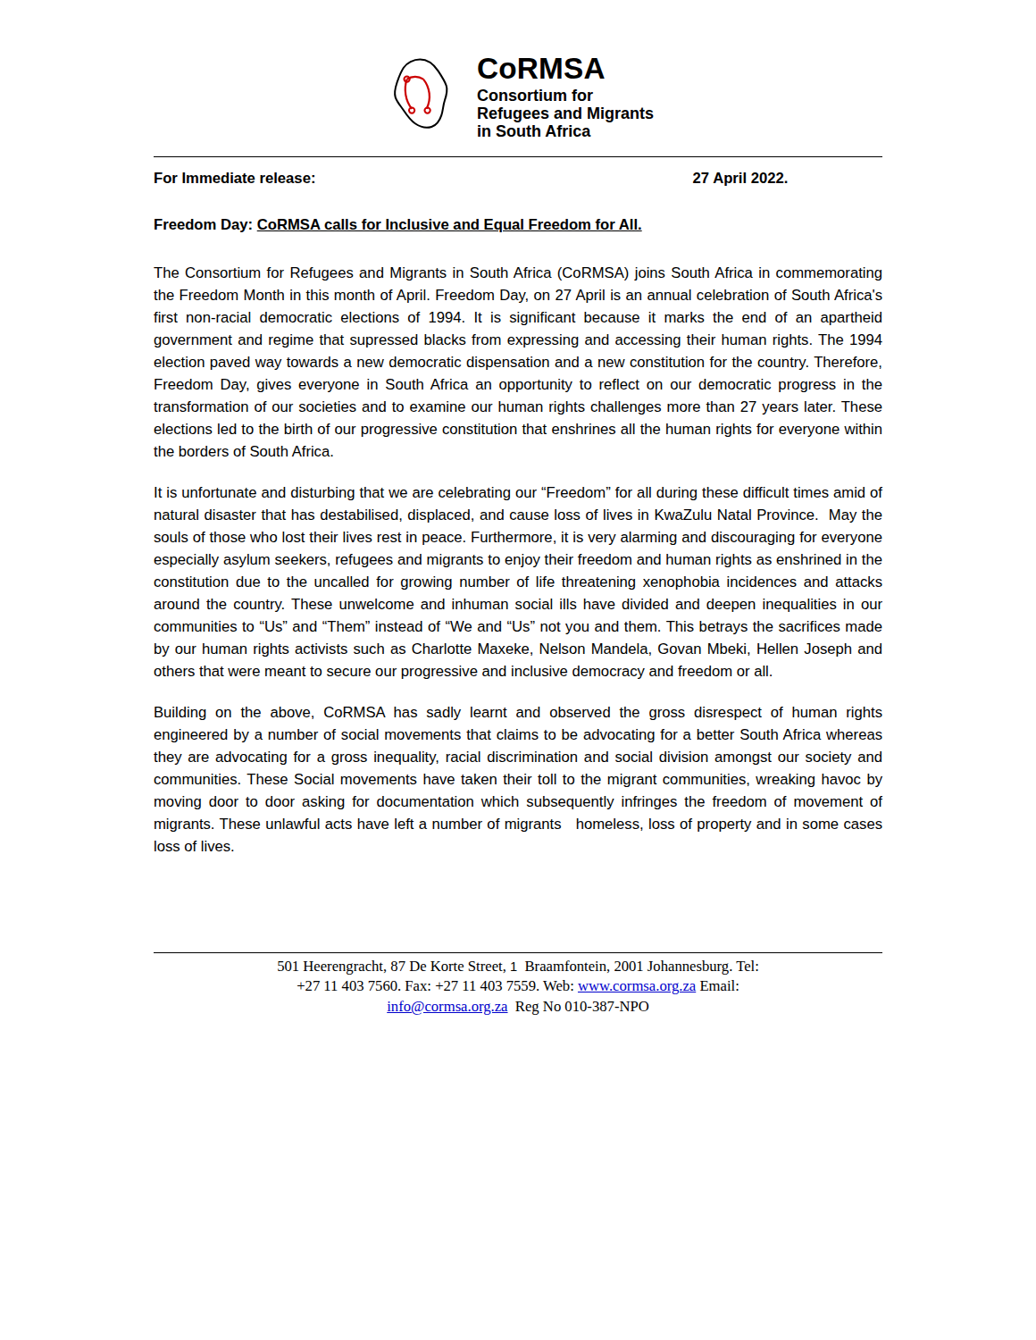CoRMSA
Consortium for
Refugees and Migrants
in South Africa
For Immediate release: 27 April 2022.
Freedom Day: CoRMSA calls for Inclusive and Equal Freedom for All.
The Consortium for Refugees and Migrants in South Africa (CoRMSA) joins South Africa in commemorating the Freedom Month in this month of April. Freedom Day, on 27 April is an annual celebration of South Africa's first non-racial democratic elections of 1994. It is significant because it marks the end of an apartheid government and regime that supressed blacks from expressing and accessing their human rights. The 1994 election paved way towards a new democratic dispensation and a new constitution for the country. Therefore, Freedom Day, gives everyone in South Africa an opportunity to reflect on our democratic progress in the transformation of our societies and to examine our human rights challenges more than 27 years later. These elections led to the birth of our progressive constitution that enshrines all the human rights for everyone within the borders of South Africa.
It is unfortunate and disturbing that we are celebrating our “Freedom” for all during these difficult times amid of natural disaster that has destabilised, displaced, and cause loss of lives in KwaZulu Natal Province. May the souls of those who lost their lives rest in peace. Furthermore, it is very alarming and discouraging for everyone especially asylum seekers, refugees and migrants to enjoy their freedom and human rights as enshrined in the constitution due to the uncalled for growing number of life threatening xenophobia incidences and attacks around the country. These unwelcome and inhuman social ills have divided and deepen inequalities in our communities to “Us” and “Them” instead of “We and “Us” not you and them. This betrays the sacrifices made by our human rights activists such as Charlotte Maxeke, Nelson Mandela, Govan Mbeki, Hellen Joseph and others that were meant to secure our progressive and inclusive democracy and freedom or all.
Building on the above, CoRMSA has sadly learnt and observed the gross disrespect of human rights engineered by a number of social movements that claims to be advocating for a better South Africa whereas they are advocating for a gross inequality, racial discrimination and social division amongst our society and communities. These Social movements have taken their toll to the migrant communities, wreaking havoc by moving door to door asking for documentation which subsequently infringes the freedom of movement of migrants. These unlawful acts have left a number of migrants homeless, loss of property and in some cases loss of lives.
501 Heerengracht, 87 De Korte Street, 1 Braamfontein, 2001 Johannesburg. Tel: +27 11 403 7560. Fax: +27 11 403 7559. Web: www.cormsa.org.za Email: info@cormsa.org.za Reg No 010-387-NPO